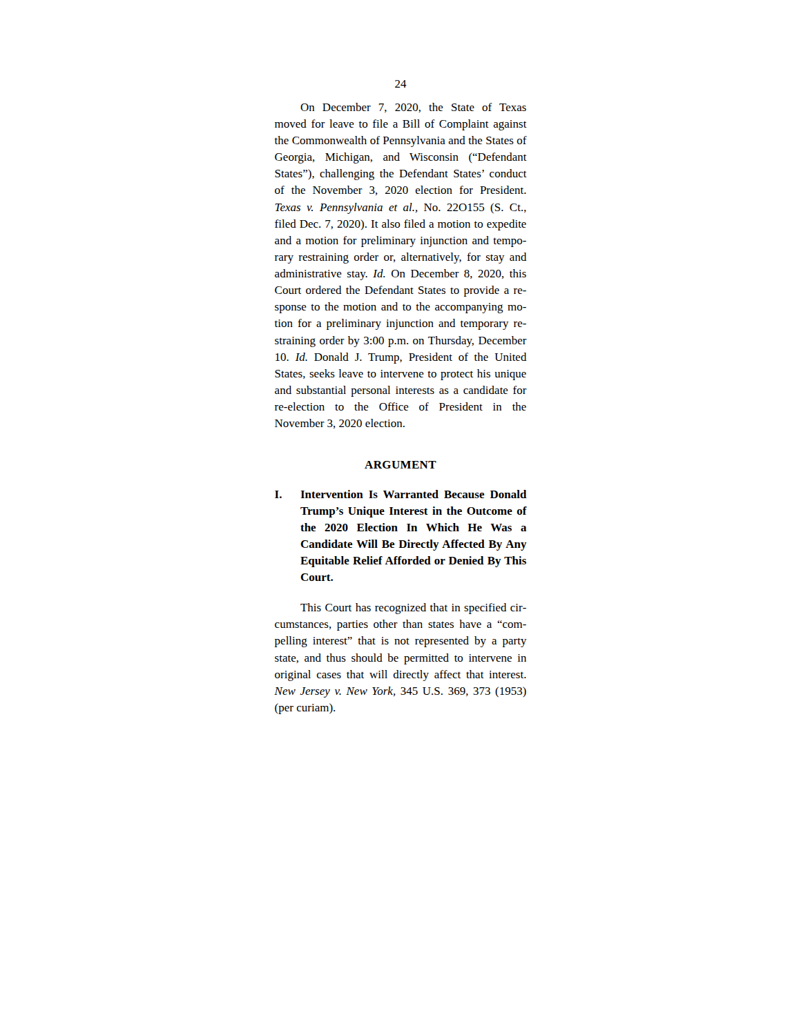24
On December 7, 2020, the State of Texas moved for leave to file a Bill of Complaint against the Commonwealth of Pennsylvania and the States of Georgia, Michigan, and Wisconsin (“Defendant States”), challenging the Defendant States’ conduct of the November 3, 2020 election for President. Texas v. Pennsylvania et al., No. 22O155 (S. Ct., filed Dec. 7, 2020). It also filed a motion to expedite and a motion for preliminary injunction and temporary restraining order or, alternatively, for stay and administrative stay. Id. On December 8, 2020, this Court ordered the Defendant States to provide a response to the motion and to the accompanying motion for a preliminary injunction and temporary restraining order by 3:00 p.m. on Thursday, December 10. Id. Donald J. Trump, President of the United States, seeks leave to intervene to protect his unique and substantial personal interests as a candidate for re-election to the Office of President in the November 3, 2020 election.
ARGUMENT
I.
Intervention Is Warranted Because Donald Trump’s Unique Interest in the Outcome of the 2020 Election In Which He Was a Candidate Will Be Directly Affected By Any Equitable Relief Afforded or Denied By This Court.
This Court has recognized that in specified circumstances, parties other than states have a “compelling interest” that is not represented by a party state, and thus should be permitted to intervene in original cases that will directly affect that interest. New Jersey v. New York, 345 U.S. 369, 373 (1953) (per curiam).